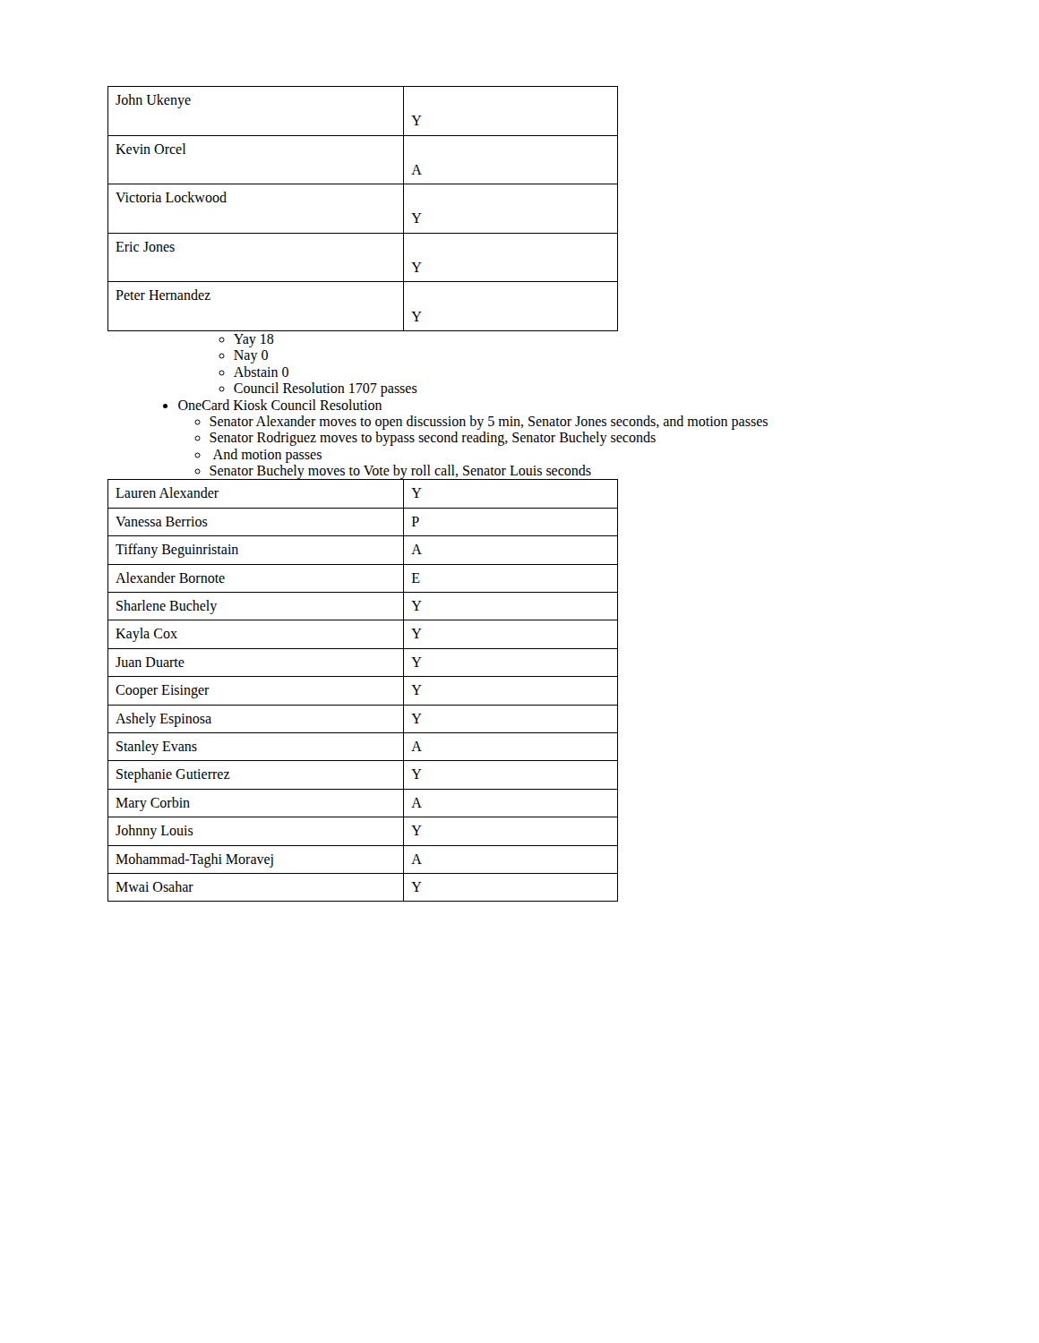| John Ukenye | Y |
| Kevin Orcel | A |
| Victoria Lockwood | Y |
| Eric Jones | Y |
| Peter Hernandez | Y |
Yay 18
Nay 0
Abstain 0
Council Resolution 1707 passes
OneCard Kiosk Council Resolution
Senator Alexander moves to open discussion by 5 min, Senator Jones seconds, and motion passes
Senator Rodriguez moves to bypass second reading, Senator Buchely seconds
And motion passes
Senator Buchely moves to Vote by roll call, Senator Louis seconds
| Lauren Alexander | Y |
| Vanessa Berrios | P |
| Tiffany Beguinristain | A |
| Alexander Bornote | E |
| Sharlene Buchely | Y |
| Kayla Cox | Y |
| Juan Duarte | Y |
| Cooper Eisinger | Y |
| Ashely Espinosa | Y |
| Stanley Evans | A |
| Stephanie Gutierrez | Y |
| Mary Corbin | A |
| Johnny Louis | Y |
| Mohammad-Taghi Moravej | A |
| Mwai Osahar | Y |